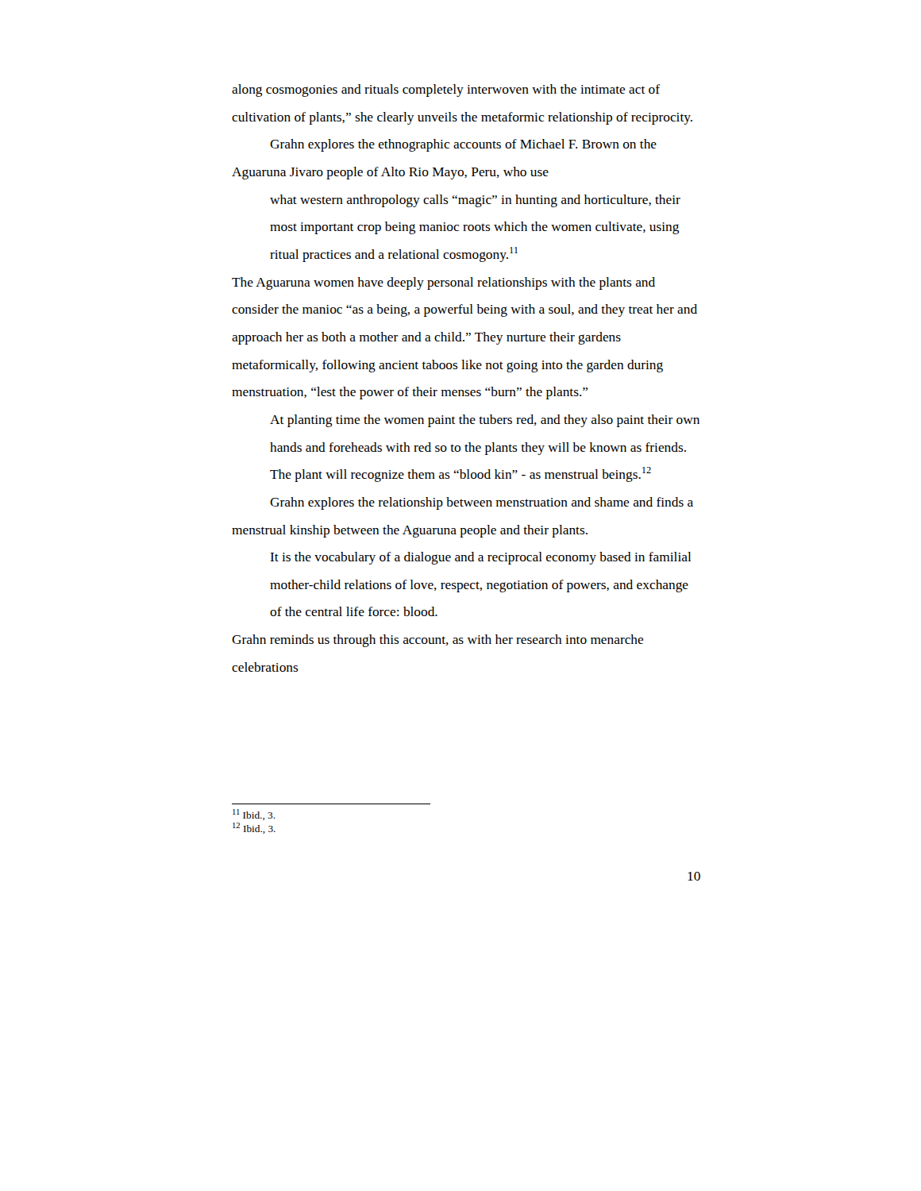along cosmogonies and rituals completely interwoven with the intimate act of cultivation of plants,” she clearly unveils the metaformic relationship of reciprocity.
Grahn explores the ethnographic accounts of Michael F. Brown on the Aguaruna Jivaro people of Alto Rio Mayo, Peru, who use
what western anthropology calls “magic” in hunting and horticulture, their most important crop being manioc roots which the women cultivate, using ritual practices and a relational cosmogony.11
The Aguaruna women have deeply personal relationships with the plants and consider the manioc “as a being, a powerful being with a soul, and they treat her and approach her as both a mother and a child.” They nurture their gardens metaformically, following ancient taboos like not going into the garden during menstruation, “lest the power of their menses “burn” the plants.”
At planting time the women paint the tubers red, and they also paint their own hands and foreheads with red so to the plants they will be known as friends. The plant will recognize them as “blood kin” - as menstrual beings.12
Grahn explores the relationship between menstruation and shame and finds a
menstrual kinship between the Aguaruna people and their plants.
It is the vocabulary of a dialogue and a reciprocal economy based in familial mother-child relations of love, respect, negotiation of powers, and exchange of the central life force: blood.
Grahn reminds us through this account, as with her research into menarche celebrations
11 Ibid., 3.
12 Ibid., 3.
10